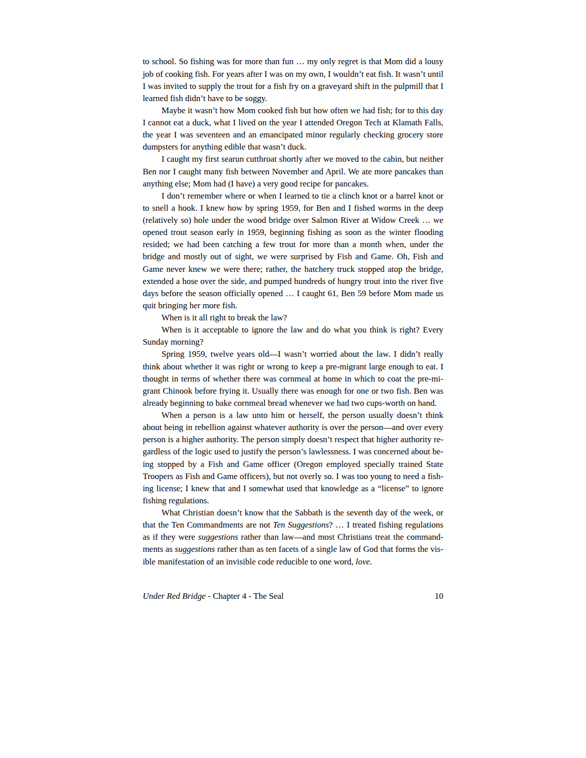to school. So fishing was for more than fun … my only regret is that Mom did a lousy job of cooking fish. For years after I was on my own, I wouldn’t eat fish. It wasn’t until I was invited to supply the trout for a fish fry on a graveyard shift in the pulpmill that I learned fish didn’t have to be soggy.
Maybe it wasn’t how Mom cooked fish but how often we had fish; for to this day I cannot eat a duck, what I lived on the year I attended Oregon Tech at Klamath Falls, the year I was seventeen and an emancipated minor regularly checking grocery store dumpsters for anything edible that wasn’t duck.
I caught my first searun cutthroat shortly after we moved to the cabin, but neither Ben nor I caught many fish between November and April. We ate more pancakes than anything else; Mom had (I have) a very good recipe for pancakes.
I don’t remember where or when I learned to tie a clinch knot or a barrel knot or to snell a hook. I knew how by spring 1959, for Ben and I fished worms in the deep (relatively so) hole under the wood bridge over Salmon River at Widow Creek … we opened trout season early in 1959, beginning fishing as soon as the winter flooding resided; we had been catching a few trout for more than a month when, under the bridge and mostly out of sight, we were surprised by Fish and Game. Oh, Fish and Game never knew we were there; rather, the hatchery truck stopped atop the bridge, extended a hose over the side, and pumped hundreds of hungry trout into the river five days before the season officially opened … I caught 61, Ben 59 before Mom made us quit bringing her more fish.
When is it all right to break the law?
When is it acceptable to ignore the law and do what you think is right? Every Sunday morning?
Spring 1959, twelve years old—I wasn’t worried about the law. I didn’t really think about whether it was right or wrong to keep a pre-migrant large enough to eat. I thought in terms of whether there was cornmeal at home in which to coat the pre-migrant Chinook before frying it. Usually there was enough for one or two fish. Ben was already beginning to bake cornmeal bread whenever we had two cups-worth on hand.
When a person is a law unto him or herself, the person usually doesn’t think about being in rebellion against whatever authority is over the person—and over every person is a higher authority. The person simply doesn’t respect that higher authority regardless of the logic used to justify the person’s lawlessness. I was concerned about being stopped by a Fish and Game officer (Oregon employed specially trained State Troopers as Fish and Game officers), but not overly so. I was too young to need a fishing license; I knew that and I somewhat used that knowledge as a “license” to ignore fishing regulations.
What Christian doesn’t know that the Sabbath is the seventh day of the week, or that the Ten Commandments are not Ten Suggestions? … I treated fishing regulations as if they were suggestions rather than law—and most Christians treat the commandments as suggestions rather than as ten facets of a single law of God that forms the visible manifestation of an invisible code reducible to one word, love.
Under Red Bridge - Chapter 4 - The Seal
10